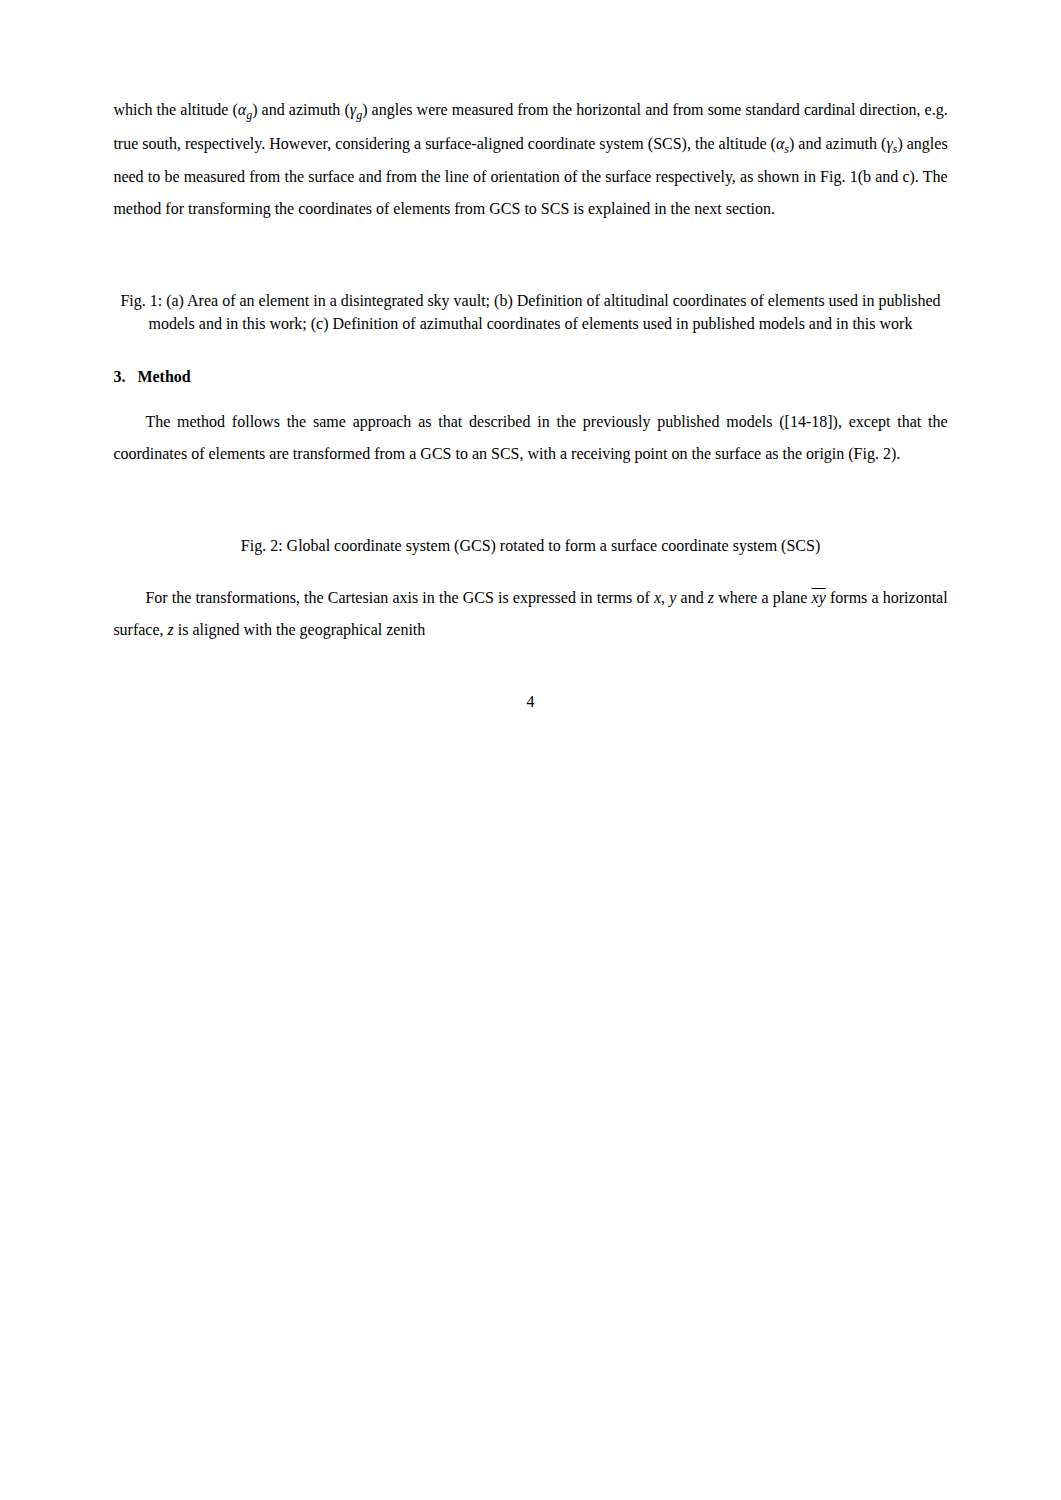which the altitude (αg) and azimuth (γg) angles were measured from the horizontal and from some standard cardinal direction, e.g. true south, respectively. However, considering a surface-aligned coordinate system (SCS), the altitude (αs) and azimuth (γs) angles need to be measured from the surface and from the line of orientation of the surface respectively, as shown in Fig. 1(b and c). The method for transforming the coordinates of elements from GCS to SCS is explained in the next section.
Fig. 1: (a) Area of an element in a disintegrated sky vault; (b) Definition of altitudinal coordinates of elements used in published models and in this work; (c) Definition of azimuthal coordinates of elements used in published models and in this work
3. Method
The method follows the same approach as that described in the previously published models ([14-18]), except that the coordinates of elements are transformed from a GCS to an SCS, with a receiving point on the surface as the origin (Fig. 2).
Fig. 2: Global coordinate system (GCS) rotated to form a surface coordinate system (SCS)
For the transformations, the Cartesian axis in the GCS is expressed in terms of x, y and z where a plane xy forms a horizontal surface, z is aligned with the geographical zenith
4